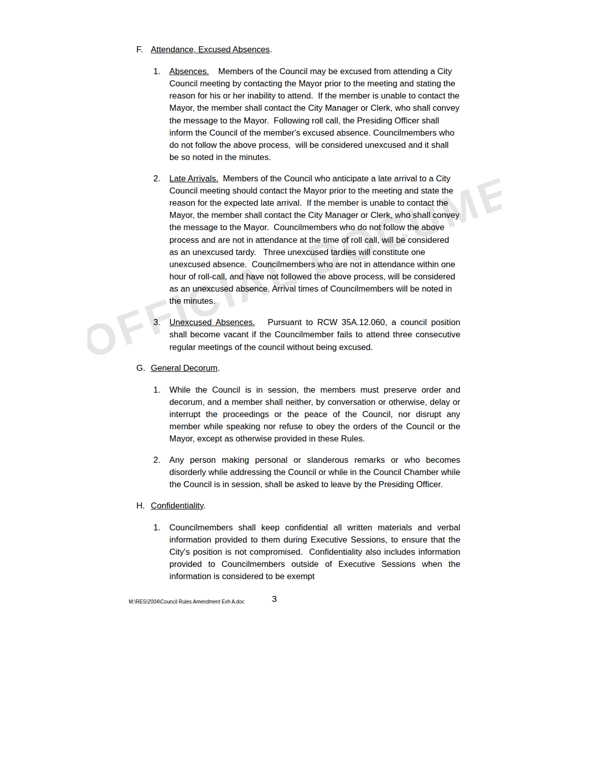UNOFFICIAL DOCUMENT
F.
Attendance, Excused Absences.
1. Absences. Members of the Council may be excused from attending a City Council meeting by contacting the Mayor prior to the meeting and stating the reason for his or her inability to attend. If the member is unable to contact the Mayor, the member shall contact the City Manager or Clerk, who shall convey the message to the Mayor. Following roll call, the Presiding Officer shall inform the Council of the member's excused absence. Councilmembers who do not follow the above process, will be considered unexcused and it shall be so noted in the minutes.
2. Late Arrivals. Members of the Council who anticipate a late arrival to a City Council meeting should contact the Mayor prior to the meeting and state the reason for the expected late arrival. If the member is unable to contact the Mayor, the member shall contact the City Manager or Clerk, who shall convey the message to the Mayor. Councilmembers who do not follow the above process and are not in attendance at the time of roll call, will be considered as an unexcused tardy. Three unexcused tardies will constitute one unexcused absence. Councilmembers who are not in attendance within one hour of roll-call, and have not followed the above process, will be considered as an unexcused absence. Arrival times of Councilmembers will be noted in the minutes.
3. Unexcused Absences. Pursuant to RCW 35A.12.060, a council position shall become vacant if the Councilmember fails to attend three consecutive regular meetings of the council without being excused.
G.
General Decorum.
1. While the Council is in session, the members must preserve order and decorum, and a member shall neither, by conversation or otherwise, delay or interrupt the proceedings or the peace of the Council, nor disrupt any member while speaking nor refuse to obey the orders of the Council or the Mayor, except as otherwise provided in these Rules.
2. Any person making personal or slanderous remarks or who becomes disorderly while addressing the Council or while in the Council Chamber while the Council is in session, shall be asked to leave by the Presiding Officer.
H.
Confidentiality.
1. Councilmembers shall keep confidential all written materials and verbal information provided to them during Executive Sessions, to ensure that the City's position is not compromised. Confidentiality also includes information provided to Councilmembers outside of Executive Sessions when the information is considered to be exempt
M:\RES\2004\Council Rules Amendment Exh A.doc
3